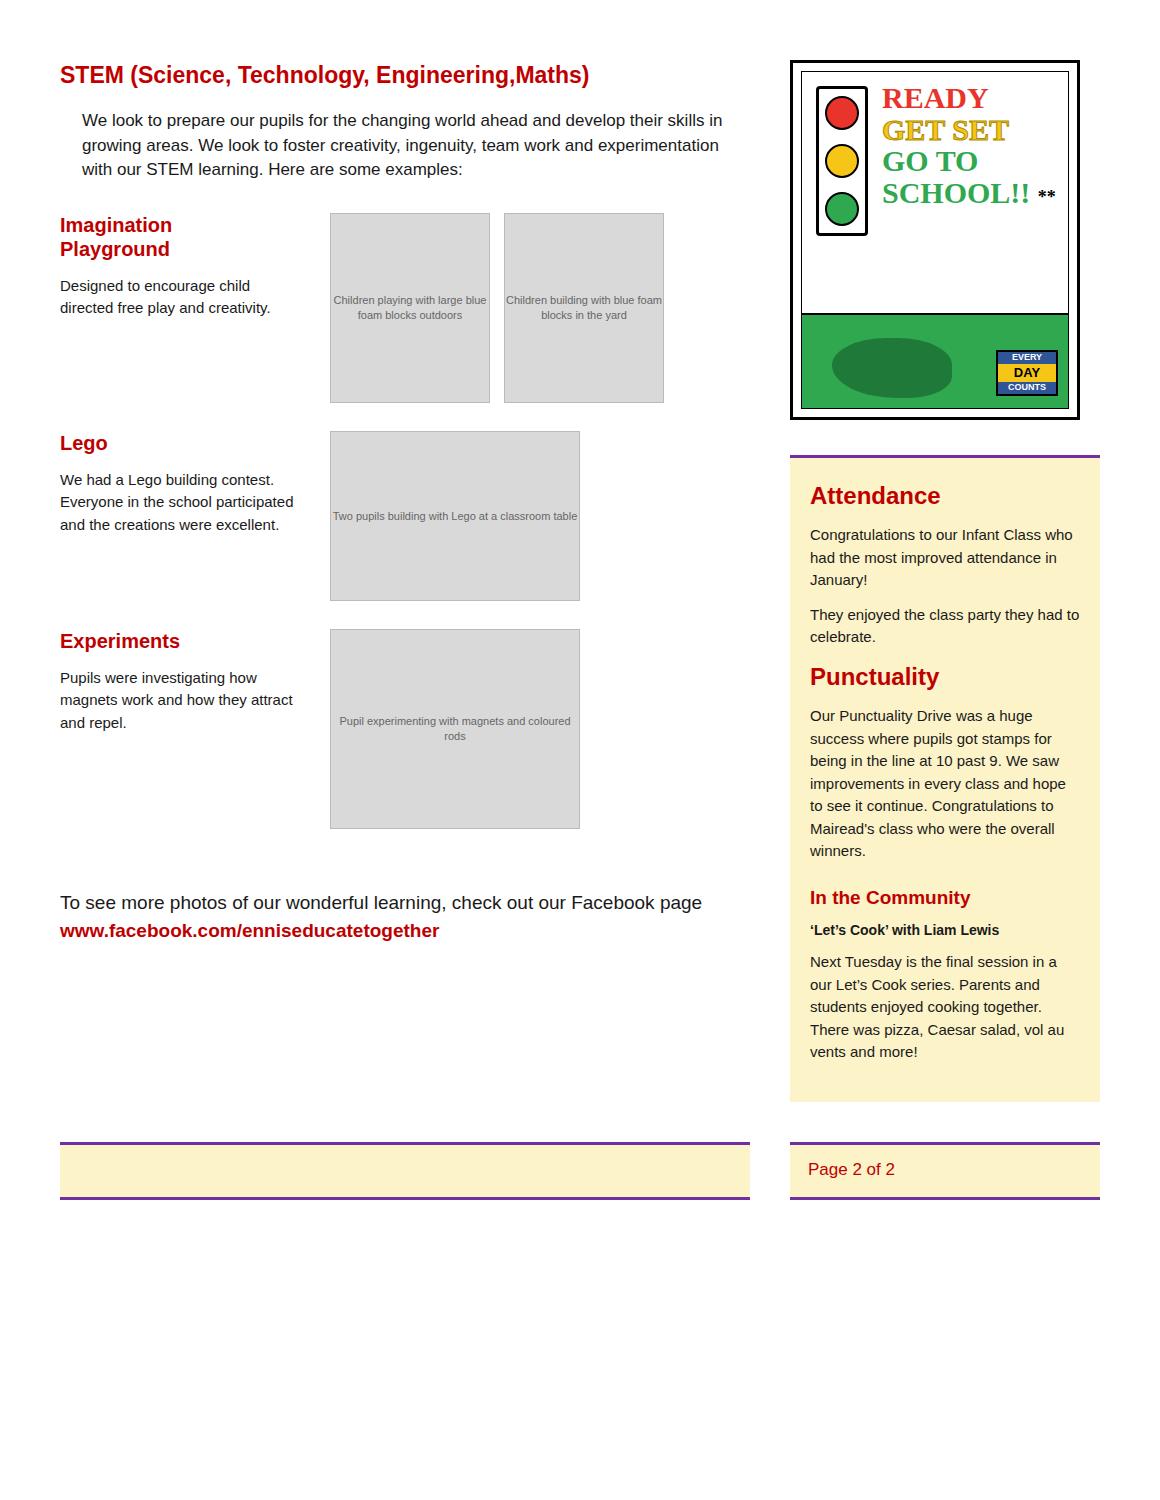STEM (Science, Technology, Engineering,Maths)
We look to prepare our pupils for the changing world ahead and develop their skills in growing areas. We look to foster creativity, ingenuity, team work and experimentation with our STEM learning. Here are some examples:
Imagination
Playground
Designed to encourage child directed free play and creativity.
Children playing with large blue foam blocks outdoors
Children building with blue foam blocks in the yard
Lego
We had a Lego building contest. Everyone in the school participated and the creations were excellent.
Two pupils building with Lego at a classroom table
Experiments
Pupils were investigating how magnets work and how they attract and repel.
Pupil experimenting with magnets and coloured rods
To see more photos of our wonderful learning, check out our Facebook page
www.facebook.com/enniseducatetogether
READY
GET SET
GO TO
SCHOOL!! **
EVERY
DAY
COUNTS
Attendance
Congratulations to our Infant Class who had the most improved attendance in January!
They enjoyed the class party they had to celebrate.
Punctuality
Our Punctuality Drive was a huge success where pupils got stamps for being in the line at 10 past 9. We saw improvements in every class and hope to see it continue. Congratulations to Mairead's class who were the overall winners.
In the Community
‘Let’s Cook’ with Liam Lewis
Next Tuesday is the final session in a our Let’s Cook series. Parents and students enjoyed cooking together. There was pizza, Caesar salad, vol au vents and more!
Page 2 of 2